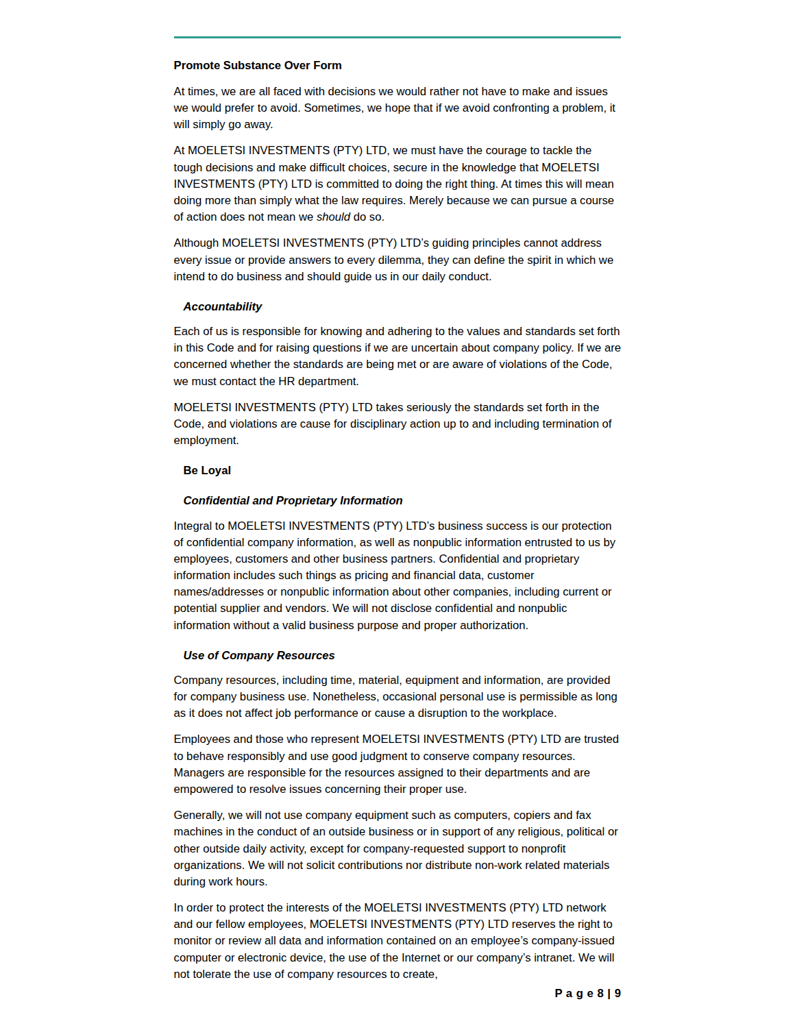Promote Substance Over Form
At times, we are all faced with decisions we would rather not have to make and issues we would prefer to avoid. Sometimes, we hope that if we avoid confronting a problem, it will simply go away.
At MOELETSI INVESTMENTS (PTY) LTD, we must have the courage to tackle the tough decisions and make difficult choices, secure in the knowledge that MOELETSI INVESTMENTS (PTY) LTD is committed to doing the right thing. At times this will mean doing more than simply what the law requires. Merely because we can pursue a course of action does not mean we should do so.
Although MOELETSI INVESTMENTS (PTY) LTD’s guiding principles cannot address every issue or provide answers to every dilemma, they can define the spirit in which we intend to do business and should guide us in our daily conduct.
Accountability
Each of us is responsible for knowing and adhering to the values and standards set forth in this Code and for raising questions if we are uncertain about company policy. If we are concerned whether the standards are being met or are aware of violations of the Code, we must contact the HR department.
MOELETSI INVESTMENTS (PTY) LTD takes seriously the standards set forth in the Code, and violations are cause for disciplinary action up to and including termination of employment.
Be Loyal
Confidential and Proprietary Information
Integral to MOELETSI INVESTMENTS (PTY) LTD’s business success is our protection of confidential company information, as well as nonpublic information entrusted to us by employees, customers and other business partners. Confidential and proprietary information includes such things as pricing and financial data, customer names/addresses or nonpublic information about other companies, including current or potential supplier and vendors. We will not disclose confidential and nonpublic information without a valid business purpose and proper authorization.
Use of Company Resources
Company resources, including time, material, equipment and information, are provided for company business use. Nonetheless, occasional personal use is permissible as long as it does not affect job performance or cause a disruption to the workplace.
Employees and those who represent MOELETSI INVESTMENTS (PTY) LTD are trusted to behave responsibly and use good judgment to conserve company resources. Managers are responsible for the resources assigned to their departments and are empowered to resolve issues concerning their proper use.
Generally, we will not use company equipment such as computers, copiers and fax machines in the conduct of an outside business or in support of any religious, political or other outside daily activity, except for company-requested support to nonprofit organizations. We will not solicit contributions nor distribute non-work related materials during work hours.
In order to protect the interests of the MOELETSI INVESTMENTS (PTY) LTD network and our fellow employees, MOELETSI INVESTMENTS (PTY) LTD reserves the right to monitor or review all data and information contained on an employee’s company-issued computer or electronic device, the use of the Internet or our company’s intranet. We will not tolerate the use of company resources to create,
P a g e 8 | 9